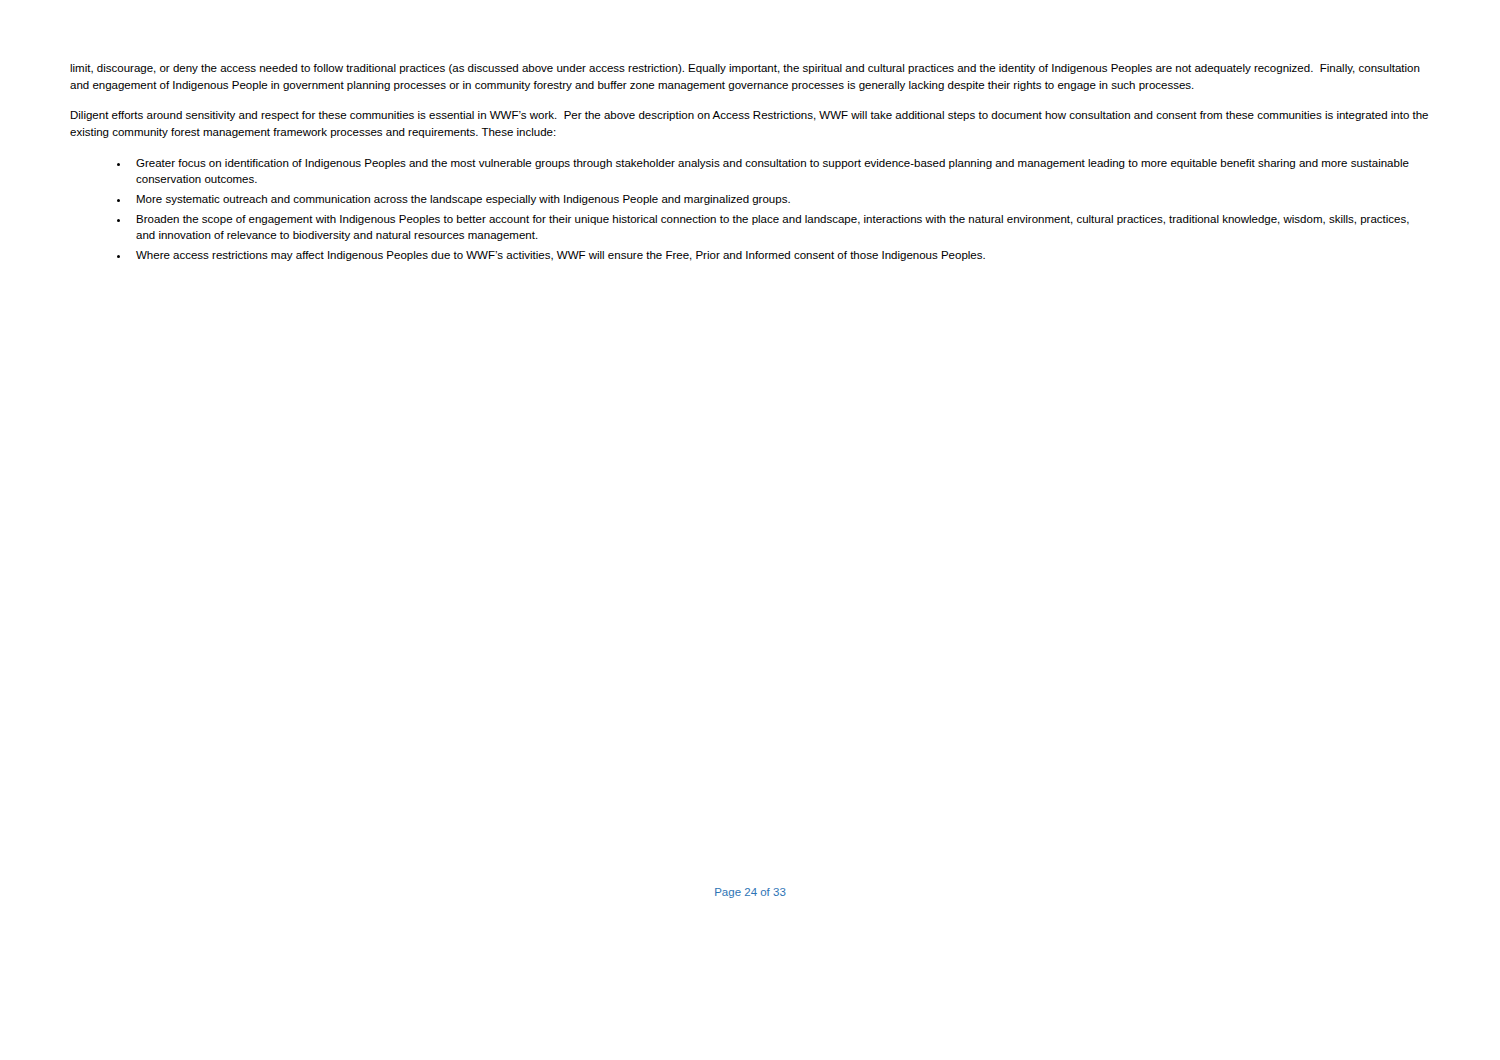limit, discourage, or deny the access needed to follow traditional practices (as discussed above under access restriction). Equally important, the spiritual and cultural practices and the identity of Indigenous Peoples are not adequately recognized. Finally, consultation and engagement of Indigenous People in government planning processes or in community forestry and buffer zone management governance processes is generally lacking despite their rights to engage in such processes.
Diligent efforts around sensitivity and respect for these communities is essential in WWF’s work. Per the above description on Access Restrictions, WWF will take additional steps to document how consultation and consent from these communities is integrated into the existing community forest management framework processes and requirements. These include:
Greater focus on identification of Indigenous Peoples and the most vulnerable groups through stakeholder analysis and consultation to support evidence-based planning and management leading to more equitable benefit sharing and more sustainable conservation outcomes.
More systematic outreach and communication across the landscape especially with Indigenous People and marginalized groups.
Broaden the scope of engagement with Indigenous Peoples to better account for their unique historical connection to the place and landscape, interactions with the natural environment, cultural practices, traditional knowledge, wisdom, skills, practices, and innovation of relevance to biodiversity and natural resources management.
Where access restrictions may affect Indigenous Peoples due to WWF’s activities, WWF will ensure the Free, Prior and Informed consent of those Indigenous Peoples.
Page 24 of 33